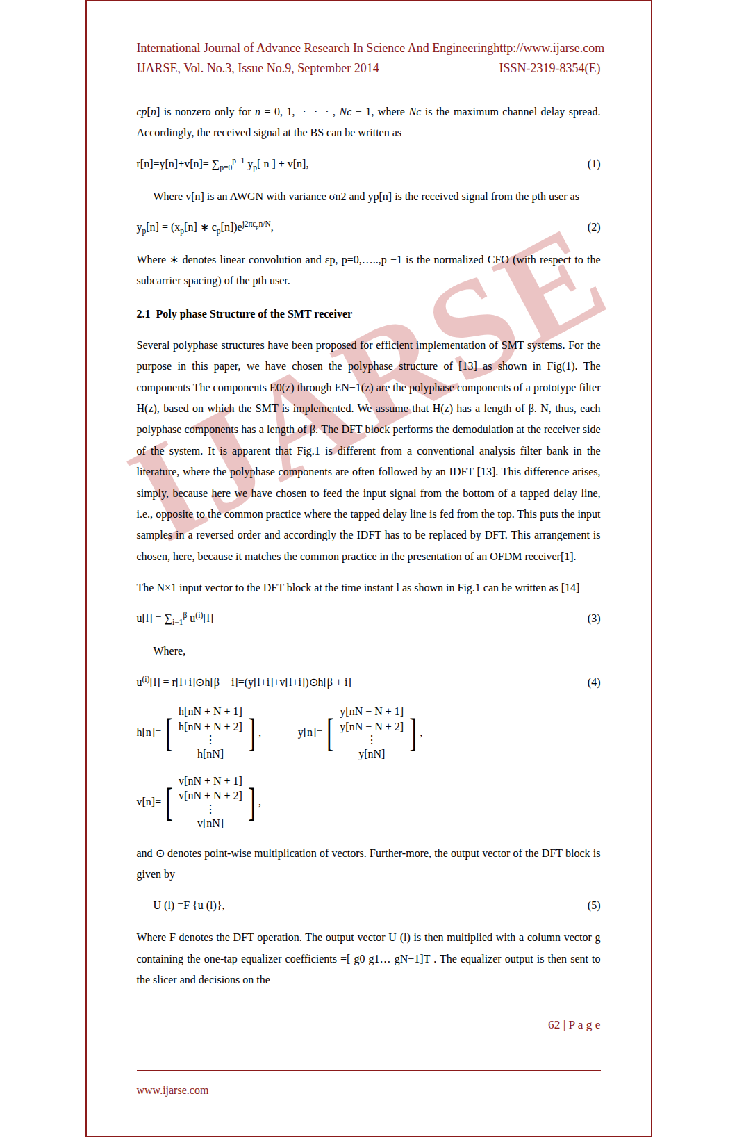IJARSE
International Journal of Advance Research In Science And Engineering http://www.ijarse.com
IJARSE, Vol. No.3, Issue No.9, September 2014 ISSN-2319-8354(E)
cp[n] is nonzero only for n = 0, 1, · · · , Nc − 1, where Nc is the maximum channel delay spread. Accordingly, the received signal at the BS can be written as
r[n]=y[n]+v[n]= ∑p=0p−1 yp[ n ] + v[n], (1)
Where v[n] is an AWGN with variance σn2 and yp[n] is the received signal from the pth user as
yp[n] = (xp[n] ∗ cp[n])ej2πεpn/N, (2)
Where ∗ denotes linear convolution and εp, p=0,…..,p −1 is the normalized CFO (with respect to the subcarrier spacing) of the pth user.
2.1 Poly phase Structure of the SMT receiver
Several polyphase structures have been proposed for efficient implementation of SMT systems. For the purpose in this paper, we have chosen the polyphase structure of [13] as shown in Fig(1). The components The components E0(z) through EN−1(z) are the polyphase components of a prototype filter H(z), based on which the SMT is implemented. We assume that H(z) has a length of β. N, thus, each polyphase components has a length of β. The DFT block performs the demodulation at the receiver side of the system. It is apparent that Fig.1 is different from a conventional analysis filter bank in the literature, where the polyphase components are often followed by an IDFT [13]. This difference arises, simply, because here we have chosen to feed the input signal from the bottom of a tapped delay line, i.e., opposite to the common practice where the tapped delay line is fed from the top. This puts the input samples in a reversed order and accordingly the IDFT has to be replaced by DFT. This arrangement is chosen, here, because it matches the common practice in the presentation of an OFDM receiver[1].
The N×1 input vector to the DFT block at the time instant l as shown in Fig.1 can be written as [14]
u[l] = ∑i=1β u(i)[l] (3)
Where,
u(i)[l] = r[l+i]⊙h[β − i]=(y[l+i]+v[l+i])⊙h[β + i] (4)
h[n]= [ h[nN + N + 1] h[nN + N + 2] ⋮ h[nN] ] , y[n]= [ y[nN − N + 1] y[nN − N + 2] ⋮ y[nN] ] ,
v[n]= [ v[nN + N + 1] v[nN + N + 2] ⋮ v[nN] ] ,
and ⊙ denotes point-wise multiplication of vectors. Further-more, the output vector of the DFT block is given by
U (l) =F {u (l)}, (5)
Where F denotes the DFT operation. The output vector U (l) is then multiplied with a column vector g containing the one-tap equalizer coefficients =[ g0 g1… gN−1]T . The equalizer output is then sent to the slicer and decisions on the
62 | P a g e
www.ijarse.com